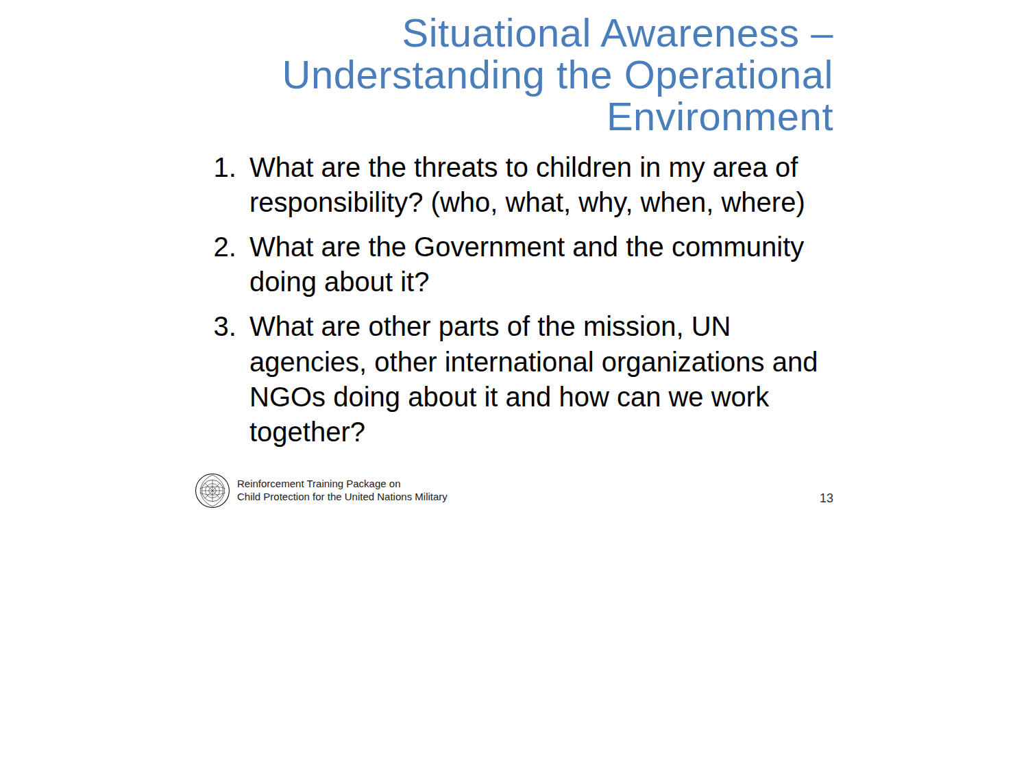Situational Awareness – Understanding the Operational Environment
What are the threats to children in my area of responsibility? (who, what, why, when, where)
What are the Government and the community doing about it?
What are other parts of the mission, UN agencies, other international organizations and NGOs doing about it and how can we work together?
Reinforcement Training Package on
Child Protection for the United Nations Military
13